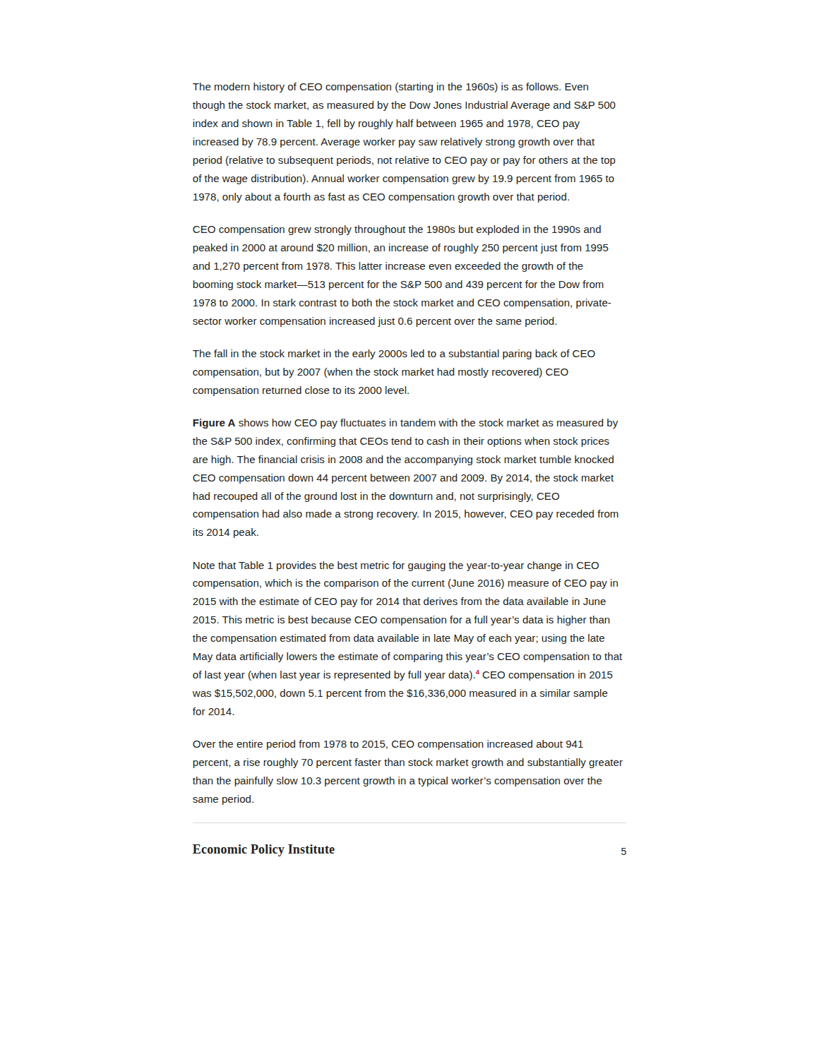The modern history of CEO compensation (starting in the 1960s) is as follows. Even though the stock market, as measured by the Dow Jones Industrial Average and S&P 500 index and shown in Table 1, fell by roughly half between 1965 and 1978, CEO pay increased by 78.9 percent. Average worker pay saw relatively strong growth over that period (relative to subsequent periods, not relative to CEO pay or pay for others at the top of the wage distribution). Annual worker compensation grew by 19.9 percent from 1965 to 1978, only about a fourth as fast as CEO compensation growth over that period.
CEO compensation grew strongly throughout the 1980s but exploded in the 1990s and peaked in 2000 at around $20 million, an increase of roughly 250 percent just from 1995 and 1,270 percent from 1978. This latter increase even exceeded the growth of the booming stock market—513 percent for the S&P 500 and 439 percent for the Dow from 1978 to 2000. In stark contrast to both the stock market and CEO compensation, private-sector worker compensation increased just 0.6 percent over the same period.
The fall in the stock market in the early 2000s led to a substantial paring back of CEO compensation, but by 2007 (when the stock market had mostly recovered) CEO compensation returned close to its 2000 level.
Figure A shows how CEO pay fluctuates in tandem with the stock market as measured by the S&P 500 index, confirming that CEOs tend to cash in their options when stock prices are high. The financial crisis in 2008 and the accompanying stock market tumble knocked CEO compensation down 44 percent between 2007 and 2009. By 2014, the stock market had recouped all of the ground lost in the downturn and, not surprisingly, CEO compensation had also made a strong recovery. In 2015, however, CEO pay receded from its 2014 peak.
Note that Table 1 provides the best metric for gauging the year-to-year change in CEO compensation, which is the comparison of the current (June 2016) measure of CEO pay in 2015 with the estimate of CEO pay for 2014 that derives from the data available in June 2015. This metric is best because CEO compensation for a full year’s data is higher than the compensation estimated from data available in late May of each year; using the late May data artificially lowers the estimate of comparing this year’s CEO compensation to that of last year (when last year is represented by full year data).4 CEO compensation in 2015 was $15,502,000, down 5.1 percent from the $16,336,000 measured in a similar sample for 2014.
Over the entire period from 1978 to 2015, CEO compensation increased about 941 percent, a rise roughly 70 percent faster than stock market growth and substantially greater than the painfully slow 10.3 percent growth in a typical worker’s compensation over the same period.
Economic Policy Institute
5